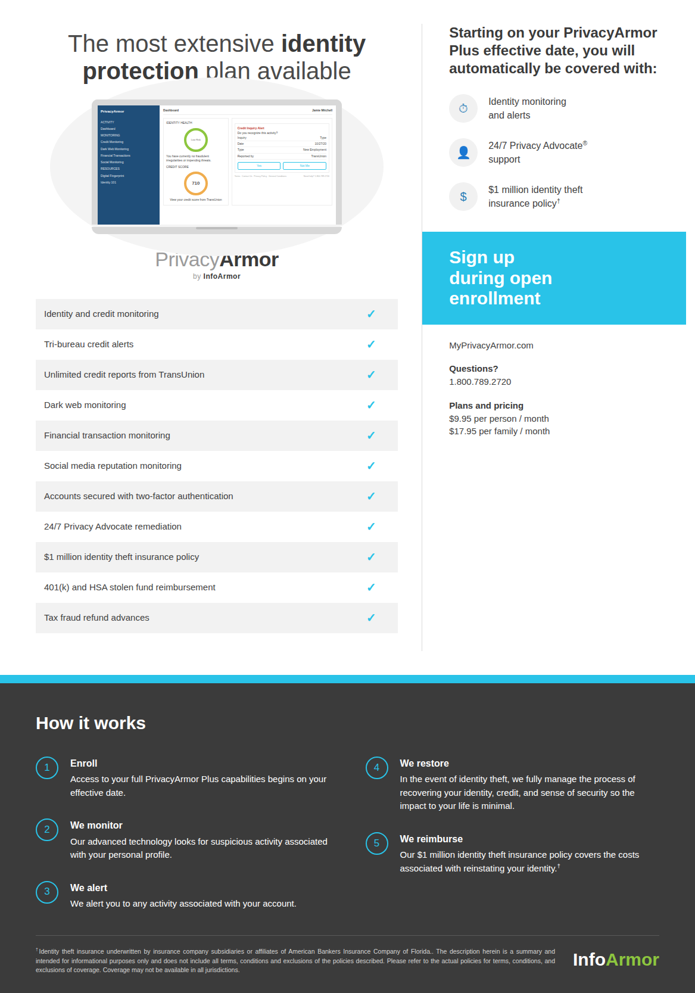The most extensive identity protection plan available
PrivacyArmor
ACTIVITY
Dashboard
MONITORING
Credit Monitoring
Dark Web Monitoring
Financial Transactions
Social Monitoring
RESOURCES
Digital Fingerprint
Identity 101
Dashboard Jamie Mitchell
IDENTITY HEALTH
Low Risk
You have currently no fraudulent irregularities or impending threats.
CREDIT SCORE
710
View your credit score from TransUnion
Credit Inquiry Alert
Do you recognize this activity?
Inquiry Type
Date 10/27/20
Type New Employment
Reported by TransUnion
Yes Not Me
Terms Contact Us Privacy Policy General Conditions Need help? 1.800.789.2720
Privacy Armor
by InfoArmor
| Identity and credit monitoring | ✓ |
| Tri-bureau credit alerts | ✓ |
| Unlimited credit reports from TransUnion | ✓ |
| Dark web monitoring | ✓ |
| Financial transaction monitoring | ✓ |
| Social media reputation monitoring | ✓ |
| Accounts secured with two-factor authentication | ✓ |
| 24/7 Privacy Advocate remediation | ✓ |
| $1 million identity theft insurance policy | ✓ |
| 401(k) and HSA stolen fund reimbursement | ✓ |
| Tax fraud refund advances | ✓ |
Starting on your PrivacyArmor Plus effective date, you will automatically be covered with:
⏱ Identity monitoring
and alerts
👤 24/7 Privacy Advocate®
support
$ $1 million identity theft
insurance policy†
Sign up
during open
enrollment
MyPrivacyArmor.com
Questions?
1.800.789.2720
Plans and pricing
$9.95 per person / month
$17.95 per family / month
How it works
1
Enroll
Access to your full PrivacyArmor Plus capabilities begins on your effective date.
2
We monitor
Our advanced technology looks for suspicious activity associated with your personal profile.
3
We alert
We alert you to any activity associated with your account.
4
We restore
In the event of identity theft, we fully manage the process of recovering your identity, credit, and sense of security so the impact to your life is minimal.
5
We reimburse
Our $1 million identity theft insurance policy covers the costs associated with reinstating your identity.†
†Identity theft insurance underwritten by insurance company subsidiaries or affiliates of American Bankers Insurance Company of Florida.. The description herein is a summary and intended for informational purposes only and does not include all terms, conditions and exclusions of the policies described. Please refer to the actual policies for terms, conditions, and exclusions of coverage. Coverage may not be available in all jurisdictions.
Info Armor